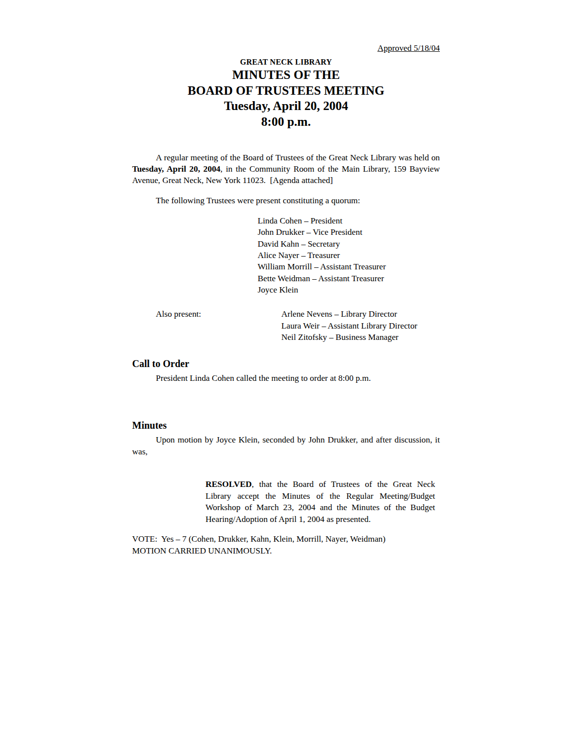Approved 5/18/04
GREAT NECK LIBRARY
MINUTES OF THE
BOARD OF TRUSTEES MEETING
Tuesday, April 20, 2004
8:00 p.m.
A regular meeting of the Board of Trustees of the Great Neck Library was held on Tuesday, April 20, 2004, in the Community Room of the Main Library, 159 Bayview Avenue, Great Neck, New York 11023. [Agenda attached]
The following Trustees were present constituting a quorum:
Linda Cohen – President
John Drukker – Vice President
David Kahn – Secretary
Alice Nayer – Treasurer
William Morrill – Assistant Treasurer
Bette Weidman – Assistant Treasurer
Joyce Klein
| Also present: | Arlene Nevens – Library Director Laura Weir – Assistant Library Director Neil Zitofsky – Business Manager |
Call to Order
President Linda Cohen called the meeting to order at 8:00 p.m.
Minutes
Upon motion by Joyce Klein, seconded by John Drukker, and after discussion, it was,
RESOLVED, that the Board of Trustees of the Great Neck Library accept the Minutes of the Regular Meeting/Budget Workshop of March 23, 2004 and the Minutes of the Budget Hearing/Adoption of April 1, 2004 as presented.
VOTE: Yes – 7 (Cohen, Drukker, Kahn, Klein, Morrill, Nayer, Weidman)
MOTION CARRIED UNANIMOUSLY.